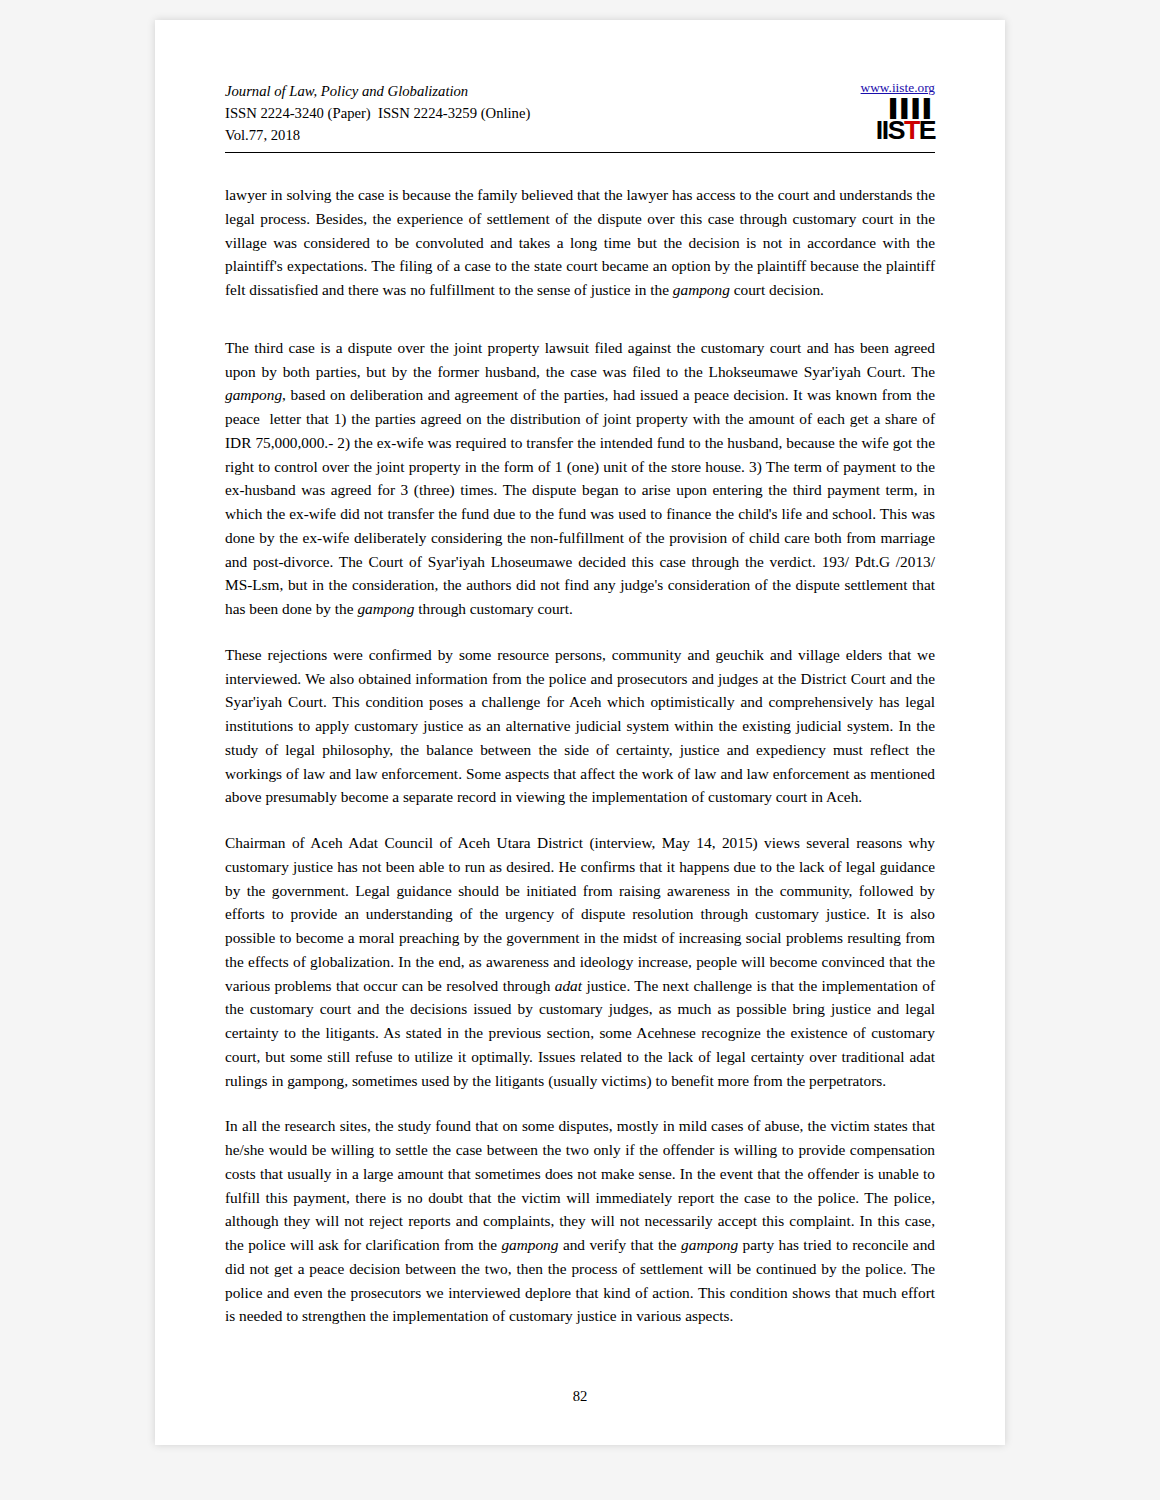Journal of Law, Policy and Globalization
ISSN 2224-3240 (Paper) ISSN 2224-3259 (Online)
Vol.77, 2018
www.iiste.org
▌▌▌▌
IISTE
lawyer in solving the case is because the family believed that the lawyer has access to the court and understands the legal process. Besides, the experience of settlement of the dispute over this case through customary court in the village was considered to be convoluted and takes a long time but the decision is not in accordance with the plaintiff's expectations. The filing of a case to the state court became an option by the plaintiff because the plaintiff felt dissatisfied and there was no fulfillment to the sense of justice in the gampong court decision.
The third case is a dispute over the joint property lawsuit filed against the customary court and has been agreed upon by both parties, but by the former husband, the case was filed to the Lhokseumawe Syar'iyah Court. The gampong, based on deliberation and agreement of the parties, had issued a peace decision. It was known from the peace letter that 1) the parties agreed on the distribution of joint property with the amount of each get a share of IDR 75,000,000.- 2) the ex-wife was required to transfer the intended fund to the husband, because the wife got the right to control over the joint property in the form of 1 (one) unit of the store house. 3) The term of payment to the ex-husband was agreed for 3 (three) times. The dispute began to arise upon entering the third payment term, in which the ex-wife did not transfer the fund due to the fund was used to finance the child's life and school. This was done by the ex-wife deliberately considering the non-fulfillment of the provision of child care both from marriage and post-divorce. The Court of Syar'iyah Lhoseumawe decided this case through the verdict. 193/ Pdt.G /2013/ MS-Lsm, but in the consideration, the authors did not find any judge's consideration of the dispute settlement that has been done by the gampong through customary court.
These rejections were confirmed by some resource persons, community and geuchik and village elders that we interviewed. We also obtained information from the police and prosecutors and judges at the District Court and the Syar'iyah Court. This condition poses a challenge for Aceh which optimistically and comprehensively has legal institutions to apply customary justice as an alternative judicial system within the existing judicial system. In the study of legal philosophy, the balance between the side of certainty, justice and expediency must reflect the workings of law and law enforcement. Some aspects that affect the work of law and law enforcement as mentioned above presumably become a separate record in viewing the implementation of customary court in Aceh.
Chairman of Aceh Adat Council of Aceh Utara District (interview, May 14, 2015) views several reasons why customary justice has not been able to run as desired. He confirms that it happens due to the lack of legal guidance by the government. Legal guidance should be initiated from raising awareness in the community, followed by efforts to provide an understanding of the urgency of dispute resolution through customary justice. It is also possible to become a moral preaching by the government in the midst of increasing social problems resulting from the effects of globalization. In the end, as awareness and ideology increase, people will become convinced that the various problems that occur can be resolved through adat justice. The next challenge is that the implementation of the customary court and the decisions issued by customary judges, as much as possible bring justice and legal certainty to the litigants. As stated in the previous section, some Acehnese recognize the existence of customary court, but some still refuse to utilize it optimally. Issues related to the lack of legal certainty over traditional adat rulings in gampong, sometimes used by the litigants (usually victims) to benefit more from the perpetrators.
In all the research sites, the study found that on some disputes, mostly in mild cases of abuse, the victim states that he/she would be willing to settle the case between the two only if the offender is willing to provide compensation costs that usually in a large amount that sometimes does not make sense. In the event that the offender is unable to fulfill this payment, there is no doubt that the victim will immediately report the case to the police. The police, although they will not reject reports and complaints, they will not necessarily accept this complaint. In this case, the police will ask for clarification from the gampong and verify that the gampong party has tried to reconcile and did not get a peace decision between the two, then the process of settlement will be continued by the police. The police and even the prosecutors we interviewed deplore that kind of action. This condition shows that much effort is needed to strengthen the implementation of customary justice in various aspects.
82